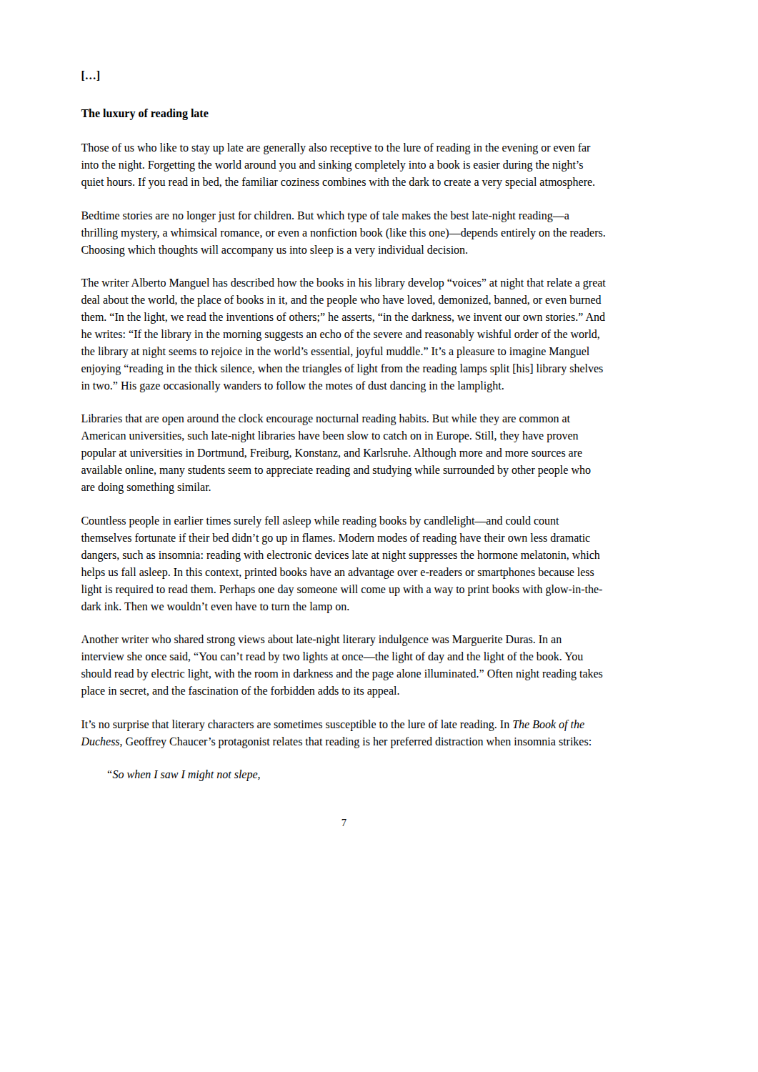[…]
The luxury of reading late
Those of us who like to stay up late are generally also receptive to the lure of reading in the evening or even far into the night. Forgetting the world around you and sinking completely into a book is easier during the night’s quiet hours. If you read in bed, the familiar coziness combines with the dark to create a very special atmosphere.
Bedtime stories are no longer just for children. But which type of tale makes the best late-night reading—a thrilling mystery, a whimsical romance, or even a nonfiction book (like this one)—depends entirely on the readers. Choosing which thoughts will accompany us into sleep is a very individual decision.
The writer Alberto Manguel has described how the books in his library develop “voices” at night that relate a great deal about the world, the place of books in it, and the people who have loved, demonized, banned, or even burned them. “In the light, we read the inventions of others;” he asserts, “in the darkness, we invent our own stories.” And he writes: “If the library in the morning suggests an echo of the severe and reasonably wishful order of the world, the library at night seems to rejoice in the world’s essential, joyful muddle.” It’s a pleasure to imagine Manguel enjoying “reading in the thick silence, when the triangles of light from the reading lamps split [his] library shelves in two.” His gaze occasionally wanders to follow the motes of dust dancing in the lamplight.
Libraries that are open around the clock encourage nocturnal reading habits. But while they are common at American universities, such late-night libraries have been slow to catch on in Europe. Still, they have proven popular at universities in Dortmund, Freiburg, Konstanz, and Karlsruhe. Although more and more sources are available online, many students seem to appreciate reading and studying while surrounded by other people who are doing something similar.
Countless people in earlier times surely fell asleep while reading books by candlelight—and could count themselves fortunate if their bed didn’t go up in flames. Modern modes of reading have their own less dramatic dangers, such as insomnia: reading with electronic devices late at night suppresses the hormone melatonin, which helps us fall asleep. In this context, printed books have an advantage over e-readers or smartphones because less light is required to read them. Perhaps one day someone will come up with a way to print books with glow-in-the-dark ink. Then we wouldn’t even have to turn the lamp on.
Another writer who shared strong views about late-night literary indulgence was Marguerite Duras. In an interview she once said, “You can’t read by two lights at once—the light of day and the light of the book. You should read by electric light, with the room in darkness and the page alone illuminated.” Often night reading takes place in secret, and the fascination of the forbidden adds to its appeal.
It’s no surprise that literary characters are sometimes susceptible to the lure of late reading. In The Book of the Duchess, Geoffrey Chaucer’s protagonist relates that reading is her preferred distraction when insomnia strikes:
“So when I saw I might not slepe,
7